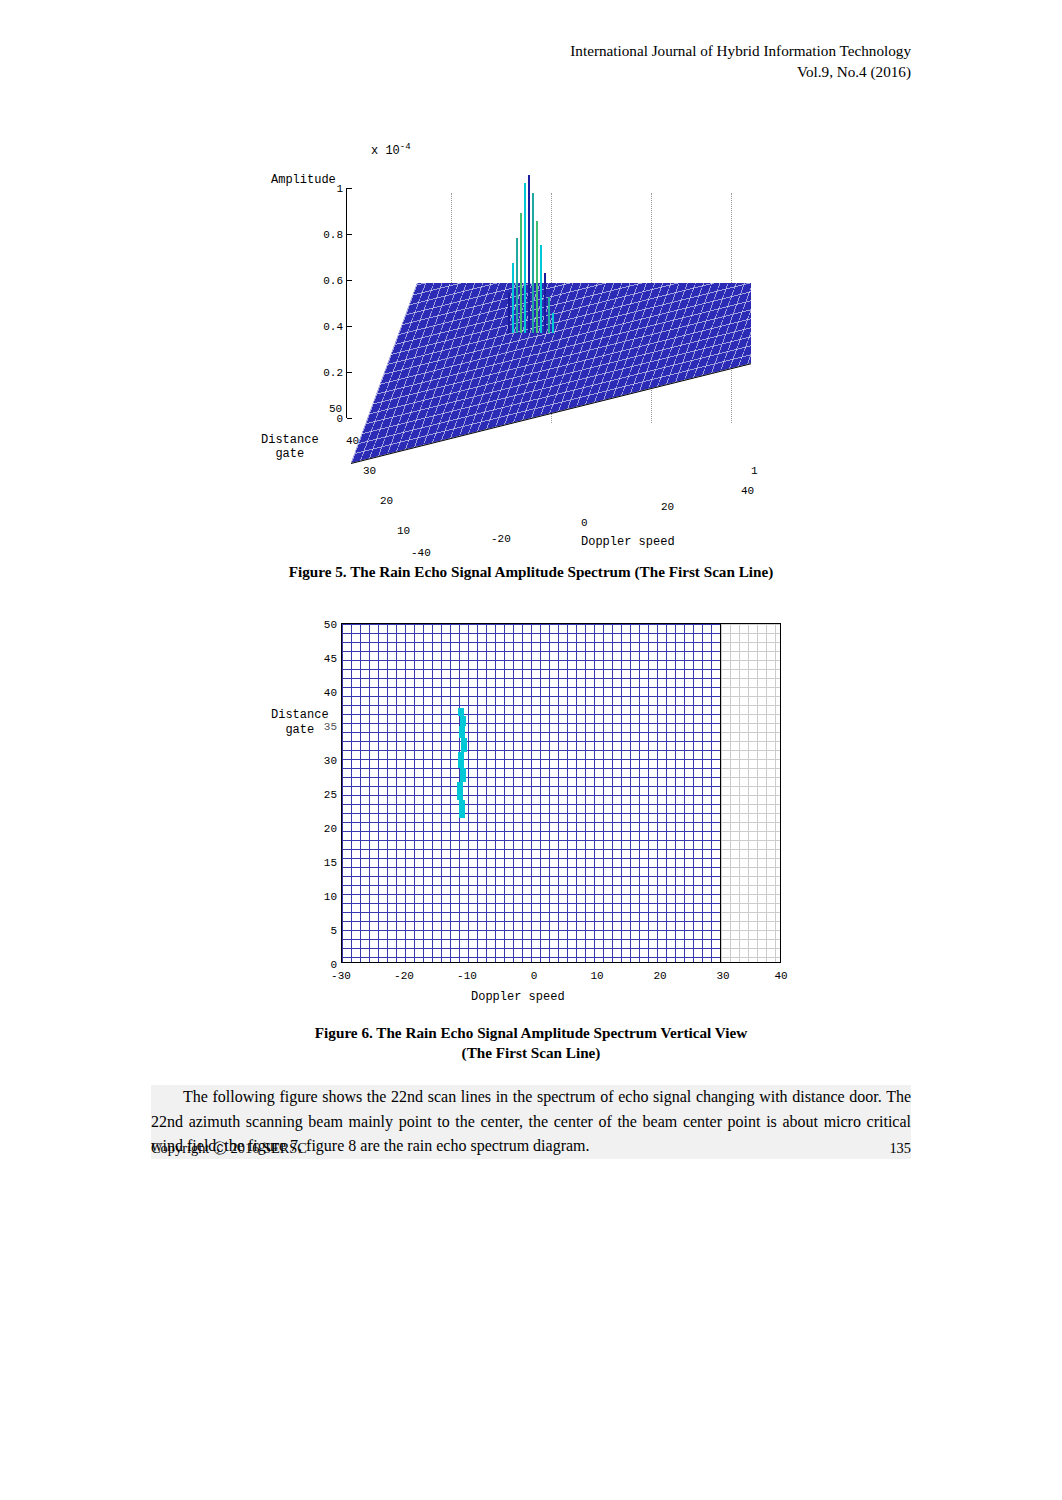International Journal of Hybrid Information Technology
Vol.9, No.4 (2016)
x 10-4
Amplitude
1
0.8
0.6
0.4
0.2
0
Distance
gate
50
40
30
20
10
-40
-20
0
20
40
Doppler speed
1
Figure 5. The Rain Echo Signal Amplitude Spectrum (The First Scan Line)
50
45
40
35
30
25
20
15
10
5
0
Distance
gate
-30
-20
-10
0
10
20
30
40
Doppler speed
Figure 6. The Rain Echo Signal Amplitude Spectrum Vertical View
(The First Scan Line)
The following figure shows the 22nd scan lines in the spectrum of echo signal changing with distance door. The 22nd azimuth scanning beam mainly point to the center, the center of the beam center point is about micro critical wind field, the figure 7, figure 8 are the rain echo spectrum diagram.
Copyright Ⓒ 2016 SERSC 135